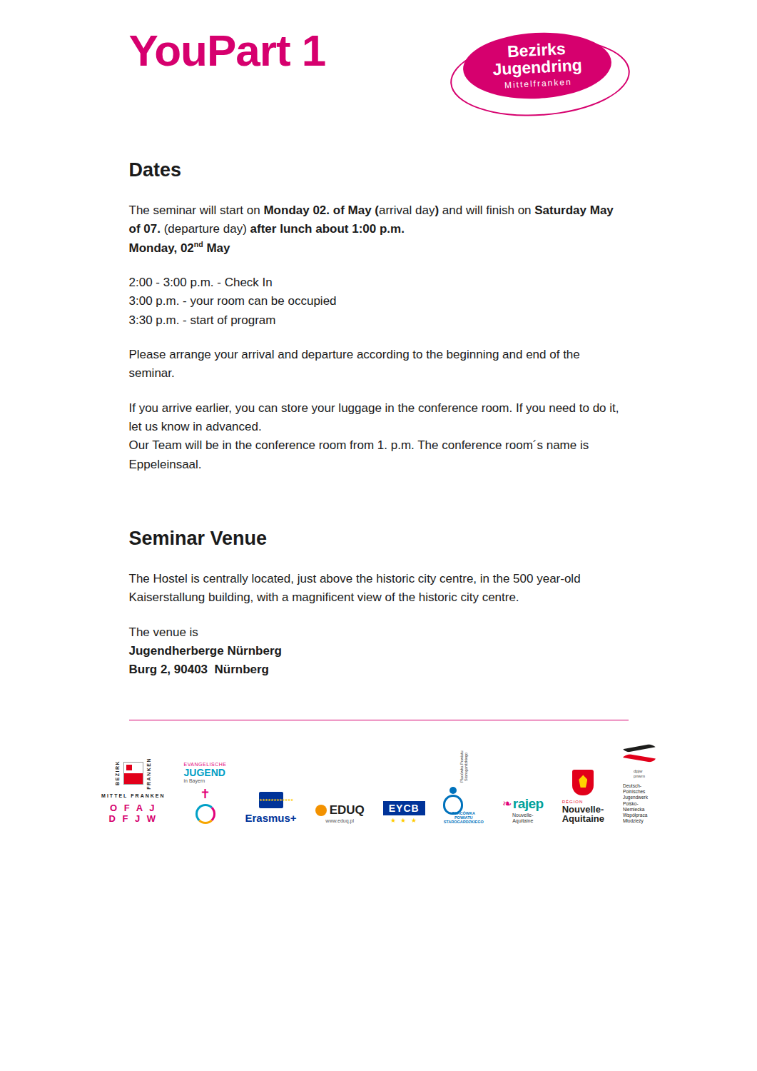YouPart 1
Bezirks Jugendring Mittelfranken
Dates
The seminar will start on Monday 02. of May (arrival day) and will finish on Saturday May of 07. (departure day) after lunch about 1:00 p.m.
Monday, 02nd May
2:00 - 3:00 p.m. - Check In
3:00 p.m. - your room can be occupied
3:30 p.m. - start of program
Please arrange your arrival and departure according to the beginning and end of the seminar.
If you arrive earlier, you can store your luggage in the conference room. If you need to do it, let us know in advanced.
Our Team will be in the conference room from 1. p.m. The conference room´s name is Eppeleinsaal.
Seminar Venue
The Hostel is centrally located, just above the historic city centre, in the 500 year-old Kaiserstallung building, with a magnificent view of the historic city centre.
The venue is
Jugendherberge Nürnberg
Burg 2, 90403 Nürnberg
BEZIRK FRANKEN
MITTEL FRANKEN
O F A J
D F J W
EVANGELISCHE
JUGEND
in Bayern
✝
Erasmus+
EDUQ
www.eduq.pl
EYCB
★ ★ ★
Placówka Powiatu Starogardzkiego
PLACÓWKA POWIATU
STAROGARDZKIEGO
❧ rajep
Nouvelle-Aquitaine
RÉGION
Nouvelle-
Aquitaine
dpjw
pnwm
Deutsch-Polnisches Jugendwerk
Polsko-Niemiecka Współpraca Młodzieży